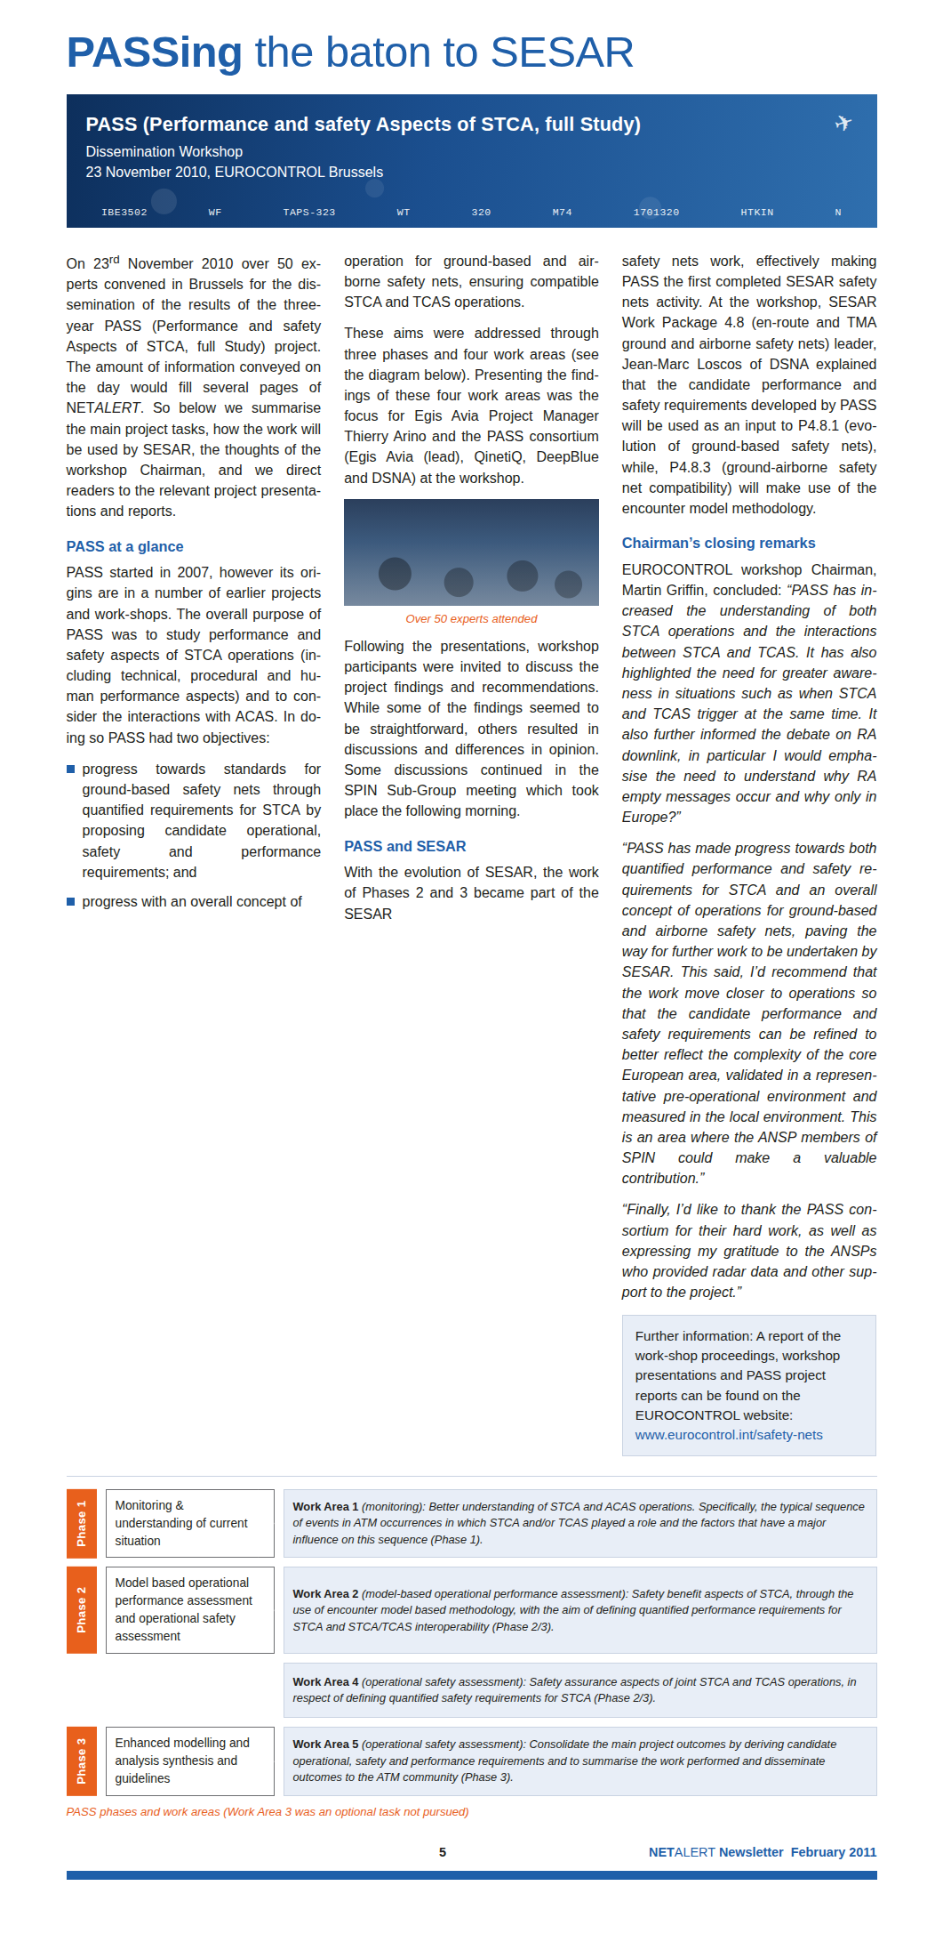PASSing the baton to SESAR
✈
PASS (Performance and safety Aspects of STCA, full Study)
Dissemination Workshop
23 November 2010, EUROCONTROL Brussels
IBE3502 WF TAPS-323 WT 320 M741701320 HTKIN N
On 23rd November 2010 over 50 experts convened in Brussels for the dissemination of the results of the three-year PASS (Performance and safety Aspects of STCA, full Study) project. The amount of information conveyed on the day would fill several pages of NETALERT. So below we summarise the main project tasks, how the work will be used by SESAR, the thoughts of the workshop Chairman, and we direct readers to the relevant project presentations and reports.
PASS at a glance
PASS started in 2007, however its origins are in a number of earlier projects and work-shops. The overall purpose of PASS was to study performance and safety aspects of STCA operations (including technical, procedural and human performance aspects) and to consider the interactions with ACAS. In doing so PASS had two objectives:
progress towards standards for ground-based safety nets through quantified requirements for STCA by proposing candidate operational, safety and performance requirements; and
progress with an overall concept of
operation for ground-based and airborne safety nets, ensuring compatible STCA and TCAS operations.
These aims were addressed through three phases and four work areas (see the diagram below). Presenting the findings of these four work areas was the focus for Egis Avia Project Manager Thierry Arino and the PASS consortium (Egis Avia (lead), QinetiQ, DeepBlue and DSNA) at the workshop.
Over 50 experts attended
Following the presentations, workshop participants were invited to discuss the project findings and recommendations. While some of the findings seemed to be straightforward, others resulted in discussions and differences in opinion. Some discussions continued in the SPIN Sub-Group meeting which took place the following morning.
PASS and SESAR
With the evolution of SESAR, the work of Phases 2 and 3 became part of the SESAR
safety nets work, effectively making PASS the first completed SESAR safety nets activity. At the workshop, SESAR Work Package 4.8 (en-route and TMA ground and airborne safety nets) leader, Jean-Marc Loscos of DSNA explained that the candidate performance and safety requirements developed by PASS will be used as an input to P4.8.1 (evolution of ground-based safety nets), while, P4.8.3 (ground-airborne safety net compatibility) will make use of the encounter model methodology.
Chairman’s closing remarks
EUROCONTROL workshop Chairman, Martin Griffin, concluded: “PASS has increased the understanding of both STCA operations and the interactions between STCA and TCAS. It has also highlighted the need for greater awareness in situations such as when STCA and TCAS trigger at the same time. It also further informed the debate on RA downlink, in particular I would emphasise the need to understand why RA empty messages occur and why only in Europe?”
“PASS has made progress towards both quantified performance and safety requirements for STCA and an overall concept of operations for ground-based and airborne safety nets, paving the way for further work to be undertaken by SESAR. This said, I’d recommend that the work move closer to operations so that the candidate performance and safety requirements can be refined to better reflect the complexity of the core European area, validated in a representative pre-operational environment and measured in the local environment. This is an area where the ANSP members of SPIN could make a valuable contribution.”
“Finally, I’d like to thank the PASS consortium for their hard work, as well as expressing my gratitude to the ANSPs who provided radar data and other support to the project.”
Further information: A report of the work-shop proceedings, workshop presentations and PASS project reports can be found on the EUROCONTROL website:
www.eurocontrol.int/safety-nets
Phase 1
Monitoring & understanding of current situation
Work Area 1 (monitoring): Better understanding of STCA and ACAS operations. Specifically, the typical sequence of events in ATM occurrences in which STCA and/or TCAS played a role and the factors that have a major influence on this sequence (Phase 1).
Phase 2
Model based operational performance assessment and operational safety assessment
Work Area 2 (model-based operational performance assessment): Safety benefit aspects of STCA, through the use of encounter model based methodology, with the aim of defining quantified performance requirements for STCA and STCA/TCAS interoperability (Phase 2/3).
Work Area 4 (operational safety assessment): Safety assurance aspects of joint STCA and TCAS operations, in respect of defining quantified safety requirements for STCA (Phase 2/3).
Phase 3
Enhanced modelling and analysis synthesis and guidelines
Work Area 5 (operational safety assessment): Consolidate the main project outcomes by deriving candidate operational, safety and performance requirements and to summarise the work performed and disseminate outcomes to the ATM community (Phase 3).
PASS phases and work areas (Work Area 3 was an optional task not pursued)
5
NETALERT Newsletter February 2011